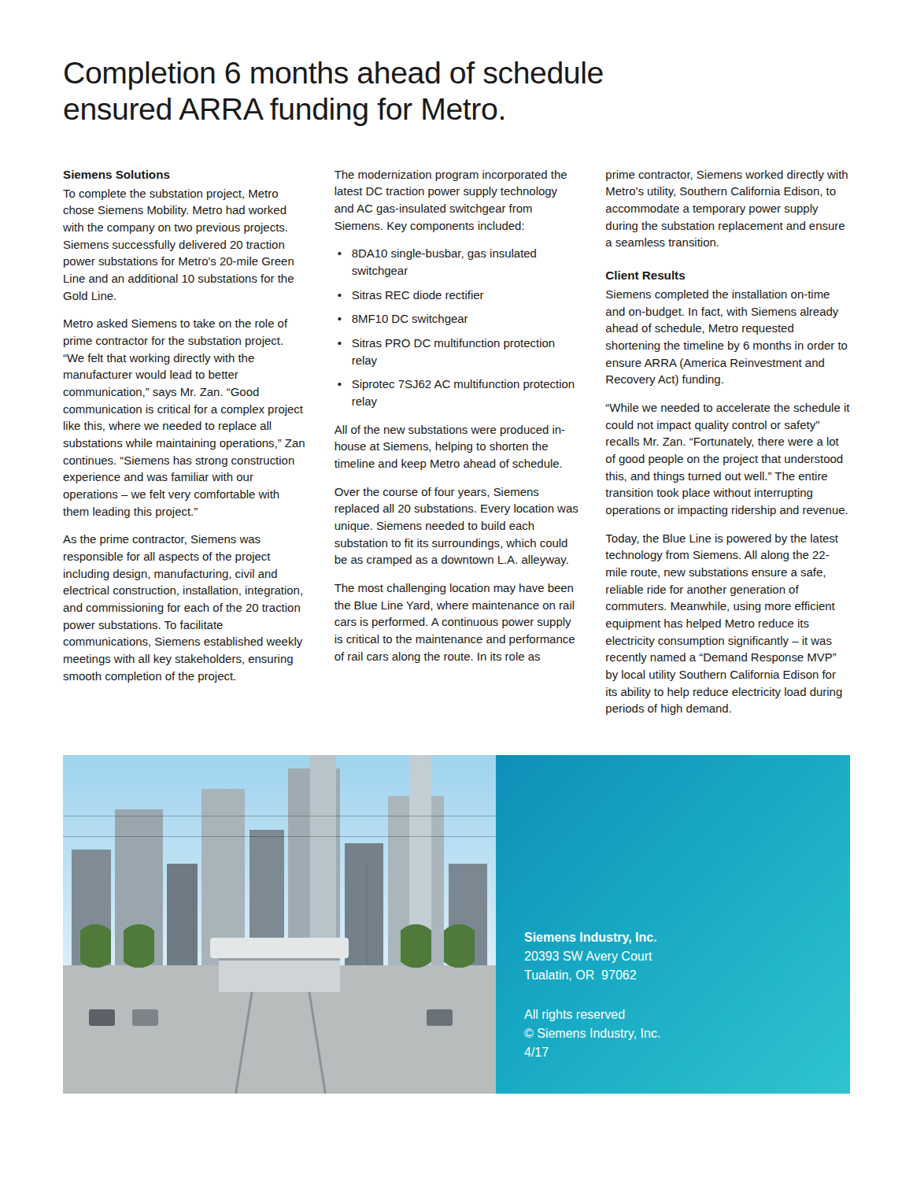Completion 6 months ahead of schedule
ensured ARRA funding for Metro.
Siemens Solutions
To complete the substation project, Metro chose Siemens Mobility. Metro had worked with the company on two previous projects. Siemens successfully delivered 20 traction power substations for Metro's 20-mile Green Line and an additional 10 substations for the Gold Line.
Metro asked Siemens to take on the role of prime contractor for the substation project. “We felt that working directly with the manufacturer would lead to better communication,” says Mr. Zan. “Good communication is critical for a complex project like this, where we needed to replace all substations while maintaining operations,” Zan continues. “Siemens has strong construction experience and was familiar with our operations – we felt very comfortable with them leading this project.”
As the prime contractor, Siemens was responsible for all aspects of the project including design, manufacturing, civil and electrical construction, installation, integration, and commissioning for each of the 20 traction power substations. To facilitate communications, Siemens established weekly meetings with all key stakeholders, ensuring smooth completion of the project.
The modernization program incorporated the latest DC traction power supply technology and AC gas-insulated switchgear from Siemens. Key components included:
8DA10 single-busbar, gas insulated switchgear
Sitras REC diode rectifier
8MF10 DC switchgear
Sitras PRO DC multifunction protection relay
Siprotec 7SJ62 AC multifunction protection relay
All of the new substations were produced in-house at Siemens, helping to shorten the timeline and keep Metro ahead of schedule.
Over the course of four years, Siemens replaced all 20 substations. Every location was unique. Siemens needed to build each substation to fit its surroundings, which could be as cramped as a downtown L.A. alleyway.
The most challenging location may have been the Blue Line Yard, where maintenance on rail cars is performed. A continuous power supply is critical to the maintenance and performance of rail cars along the route. In its role as
prime contractor, Siemens worked directly with Metro's utility, Southern California Edison, to accommodate a temporary power supply during the substation replacement and ensure a seamless transition.
Client Results
Siemens completed the installation on-time and on-budget. In fact, with Siemens already ahead of schedule, Metro requested shortening the timeline by 6 months in order to ensure ARRA (America Reinvestment and Recovery Act) funding.
“While we needed to accelerate the schedule it could not impact quality control or safety” recalls Mr. Zan. “Fortunately, there were a lot of good people on the project that understood this, and things turned out well.” The entire transition took place without interrupting operations or impacting ridership and revenue.
Today, the Blue Line is powered by the latest technology from Siemens. All along the 22-mile route, new substations ensure a safe, reliable ride for another generation of commuters. Meanwhile, using more efficient equipment has helped Metro reduce its electricity consumption significantly – it was recently named a “Demand Response MVP” by local utility Southern California Edison for its ability to help reduce electricity load during periods of high demand.
Siemens Industry, Inc.
20393 SW Avery Court
Tualatin, OR 97062
All rights reserved
© Siemens Industry, Inc.
4/17